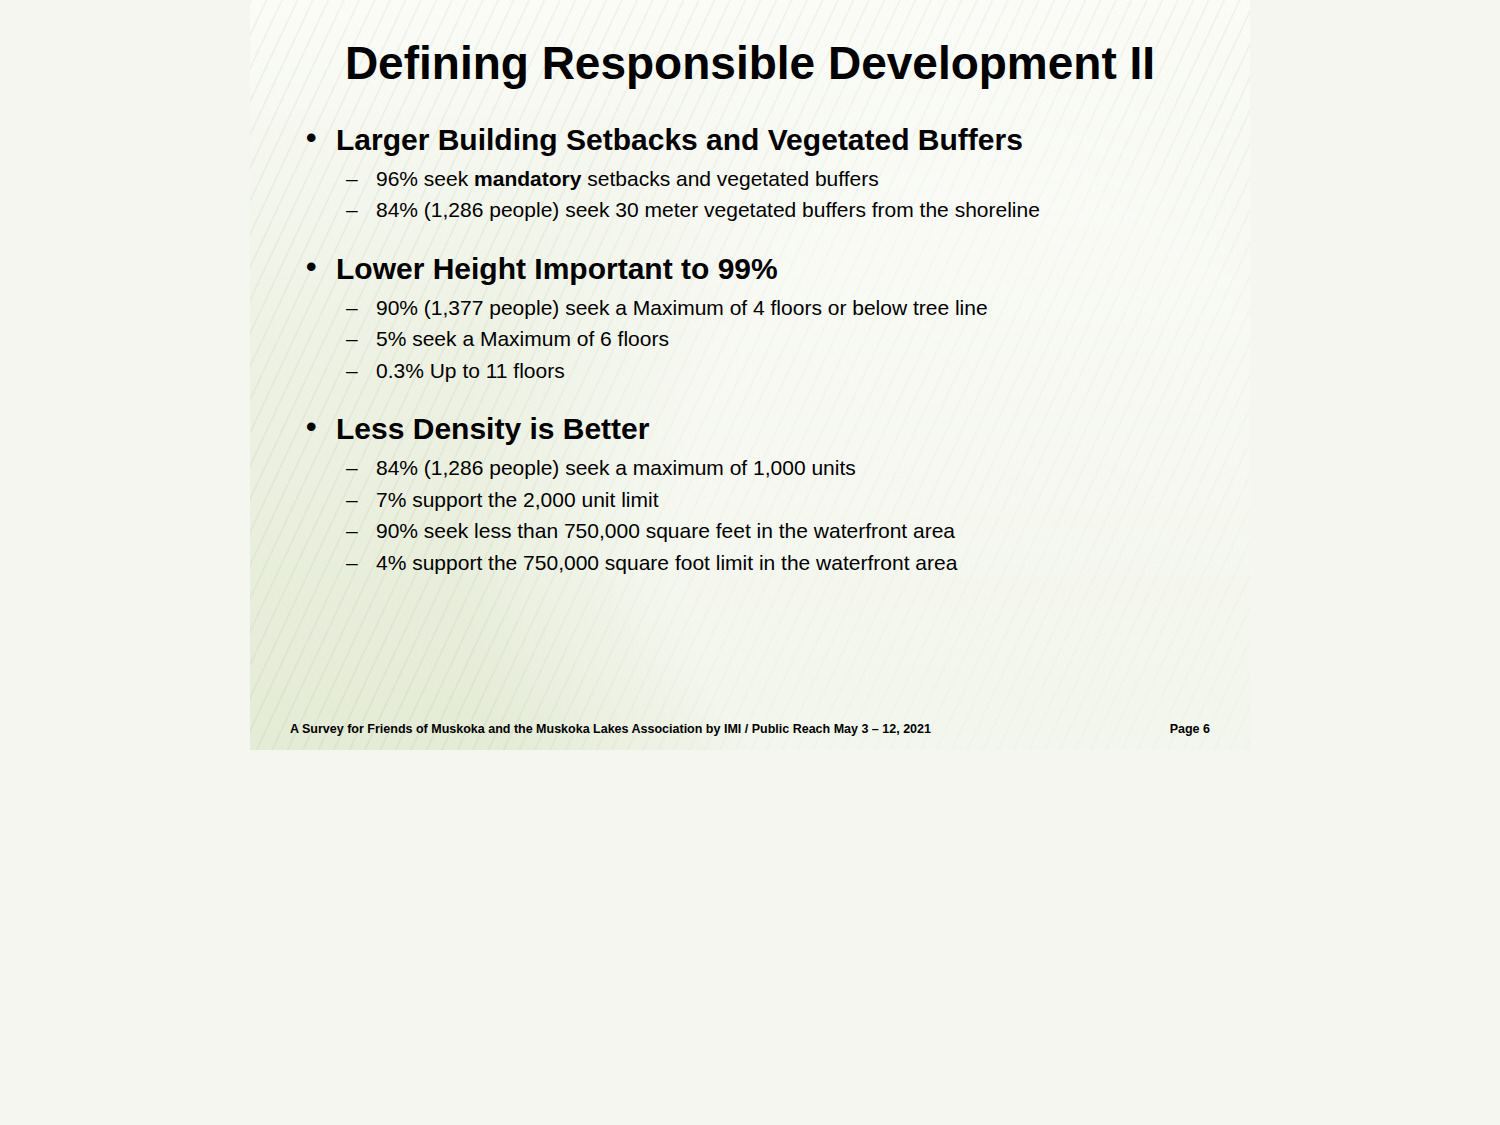Defining Responsible Development II
Larger Building Setbacks and Vegetated Buffers
96% seek mandatory setbacks and vegetated buffers
84% (1,286 people) seek 30 meter vegetated buffers from the shoreline
Lower Height Important to 99%
90% (1,377 people) seek a Maximum of 4 floors or below tree line
5% seek a Maximum of 6 floors
0.3% Up to 11 floors
Less Density is Better
84% (1,286 people) seek a maximum of 1,000 units
7% support the 2,000 unit limit
90% seek less than 750,000 square feet in the waterfront area
4% support the 750,000 square foot limit in the waterfront area
A Survey for Friends of Muskoka and the Muskoka Lakes Association by IMI / Public Reach May 3 – 12, 2021 Page 6